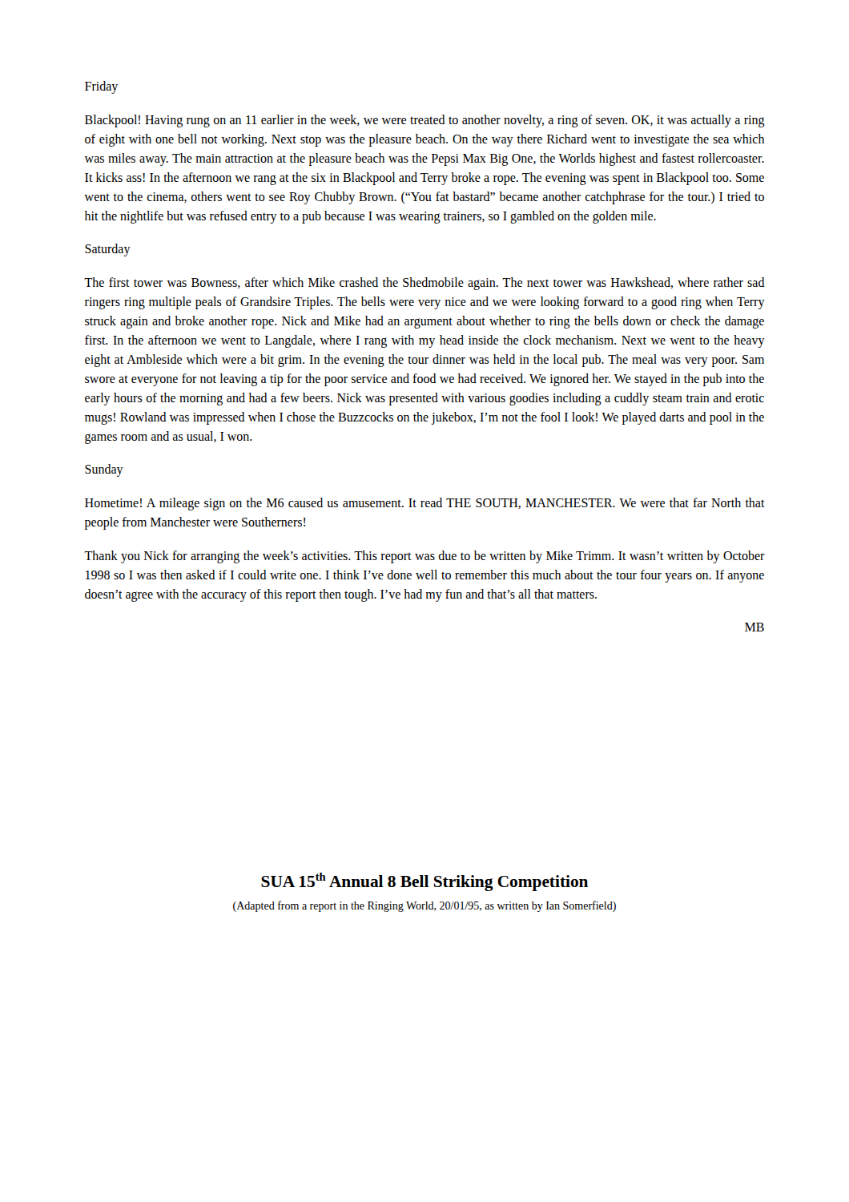Friday
Blackpool! Having rung on an 11 earlier in the week, we were treated to another novelty, a ring of seven. OK, it was actually a ring of eight with one bell not working. Next stop was the pleasure beach. On the way there Richard went to investigate the sea which was miles away. The main attraction at the pleasure beach was the Pepsi Max Big One, the Worlds highest and fastest rollercoaster. It kicks ass! In the afternoon we rang at the six in Blackpool and Terry broke a rope. The evening was spent in Blackpool too. Some went to the cinema, others went to see Roy Chubby Brown. (“You fat bastard” became another catchphrase for the tour.) I tried to hit the nightlife but was refused entry to a pub because I was wearing trainers, so I gambled on the golden mile.
Saturday
The first tower was Bowness, after which Mike crashed the Shedmobile again. The next tower was Hawkshead, where rather sad ringers ring multiple peals of Grandsire Triples. The bells were very nice and we were looking forward to a good ring when Terry struck again and broke another rope. Nick and Mike had an argument about whether to ring the bells down or check the damage first. In the afternoon we went to Langdale, where I rang with my head inside the clock mechanism. Next we went to the heavy eight at Ambleside which were a bit grim. In the evening the tour dinner was held in the local pub. The meal was very poor. Sam swore at everyone for not leaving a tip for the poor service and food we had received. We ignored her. We stayed in the pub into the early hours of the morning and had a few beers. Nick was presented with various goodies including a cuddly steam train and erotic mugs! Rowland was impressed when I chose the Buzzcocks on the jukebox, I’m not the fool I look! We played darts and pool in the games room and as usual, I won.
Sunday
Hometime! A mileage sign on the M6 caused us amusement. It read THE SOUTH, MANCHESTER. We were that far North that people from Manchester were Southerners!
Thank you Nick for arranging the week’s activities. This report was due to be written by Mike Trimm. It wasn’t written by October 1998 so I was then asked if I could write one. I think I’ve done well to remember this much about the tour four years on. If anyone doesn’t agree with the accuracy of this report then tough. I’ve had my fun and that’s all that matters.
MB
SUA 15th Annual 8 Bell Striking Competition
(Adapted from a report in the Ringing World, 20/01/95, as written by Ian Somerfield)